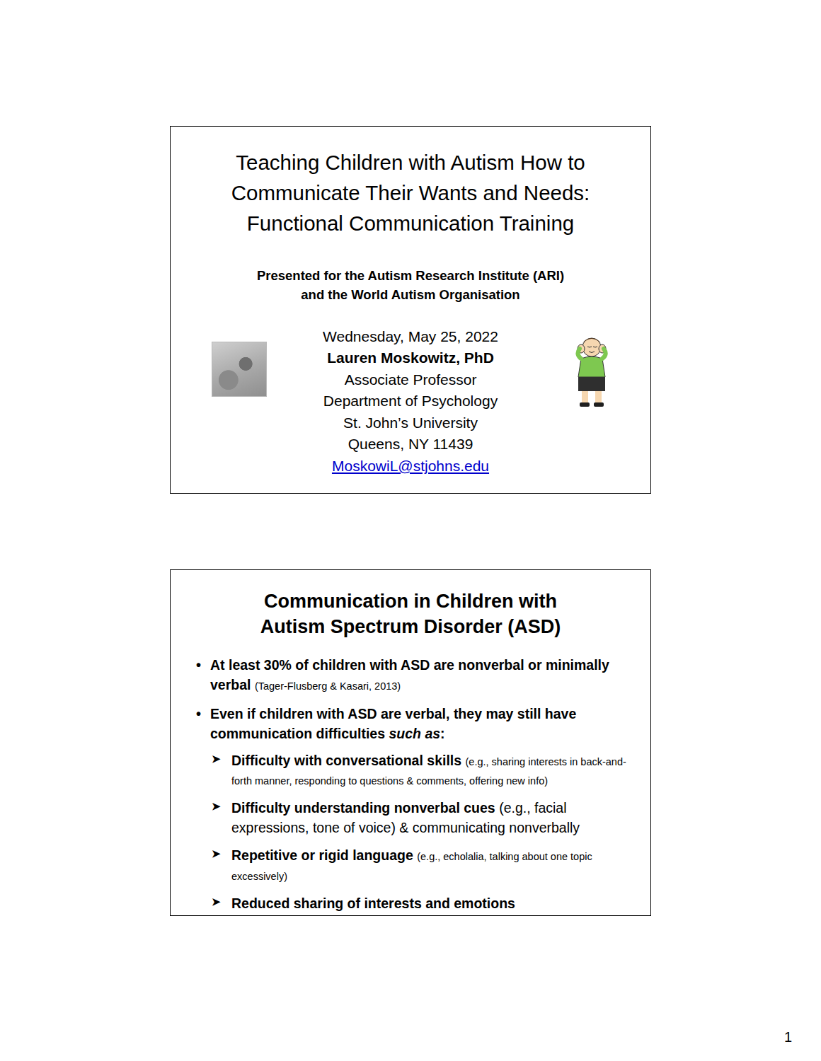Teaching Children with Autism How to
Communicate Their Wants and Needs:
Functional Communication Training
Presented for the Autism Research Institute (ARI)
and the World Autism Organisation
Wednesday, May 25, 2022
Lauren Moskowitz, PhD
Associate Professor
Department of Psychology
St. John’s University
Queens, NY 11439
MoskowiL@stjohns.edu
Communication in Children with
Autism Spectrum Disorder (ASD)
At least 30% of children with ASD are nonverbal or minimally verbal (Tager-Flusberg & Kasari, 2013)
Even if children with ASD are verbal, they may still have communication difficulties such as:
Difficulty with conversational skills (e.g., sharing interests in back-and-forth manner, responding to questions & comments, offering new info)
Difficulty understanding nonverbal cues (e.g., facial expressions, tone of voice) & communicating nonverbally
Repetitive or rigid language (e.g., echolalia, talking about one topic excessively)
Reduced sharing of interests and emotions
1